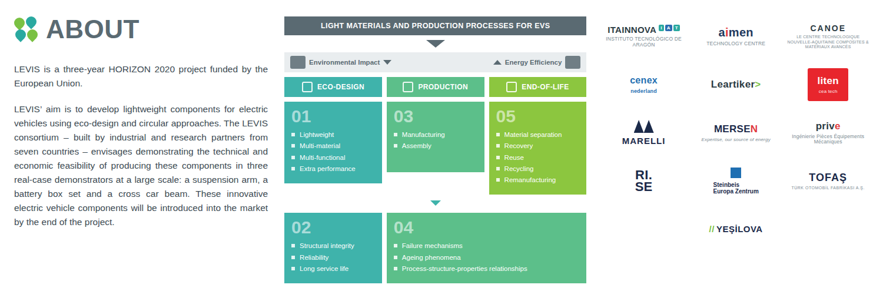ABOUT
LEVIS is a three-year HORIZON 2020 project funded by the European Union.
LEVIS’ aim is to develop lightweight components for electric vehicles using eco-design and circular approaches. The LEVIS consortium – built by industrial and research partners from seven countries – envisages demonstrating the technical and economic feasibility of producing these components in three real-case demonstrators at a large scale: a suspension arm, a battery box set and a cross car beam. These innovative electric vehicle components will be introduced into the market by the end of the project.
LIGHT MATERIALS AND PRODUCTION PROCESSES FOR EVs
Environmental Impact
Energy Efficiency
ECO-DESIGN
PRODUCTION
END-OF-LIFE
01
Lightweight
Multi-material
Multi-functional
Extra performance
03
Manufacturing
Assembly
05
Material separation
Recovery
Reuse
Recycling
Remanufacturing
02
Structural integrity
Reliability
Long service life
04
Failure mechanisms
Ageing phenomena
Process-structure-properties relationships
ITAINNOVAIAT
INSTITUTO TECNOLÓGICO DE ARAGÓN
aimen
TECHNOLOGY CENTRE
CANOE
LE CENTRE TECHNOLOGIQUE NOUVELLE-AQUITAINE COMPOSITES & MATÉRIAUX AVANCÉS
cenex
nederland
Leartiker>
liten
cea tech
MARELLI
MERSEN
Expertise, our source of energy
prive
Ingénierie Pièces Équipements Mécaniques
RI.
SE
Steinbeis
Europa Zentrum
TOFAŞ
TÜRK OTOMOBİL FABRİKASI A.Ş.
//YEŞİLOVA